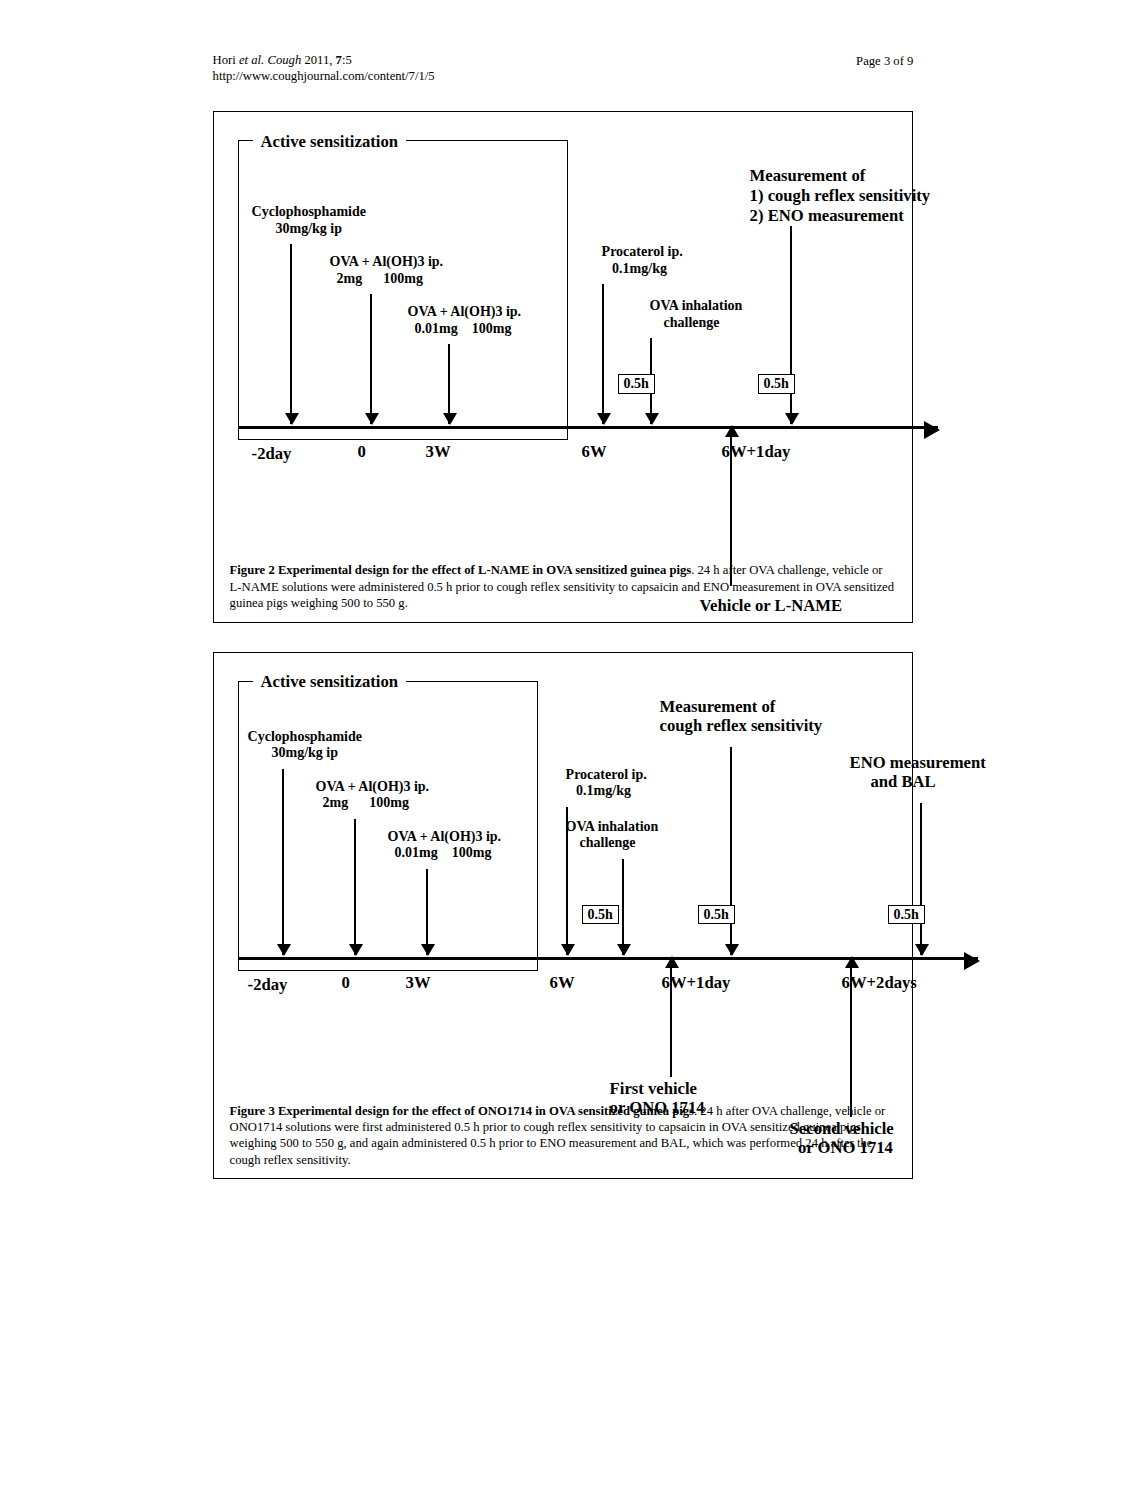Hori et al. Cough 2011, 7:5
http://www.coughjournal.com/content/7/1/5
Page 3 of 9
Active sensitization
Cyclophosphamide
30mg/kg ip
OVA + Al(OH)3 ip.
2mg 100mg
OVA + Al(OH)3 ip.
0.01mg 100mg
Measurement of
1) cough reflex sensitivity
2) ENO measurement
Procaterol ip.
0.1mg/kg
OVA inhalation
challenge
0.5h
0.5h
-2day
0
3W
6W
6W+1day
Vehicle or L-NAME
Figure 2 Experimental design for the effect of L-NAME in OVA sensitized guinea pigs. 24 h after OVA challenge, vehicle or L-NAME solutions were administered 0.5 h prior to cough reflex sensitivity to capsaicin and ENO measurement in OVA sensitized guinea pigs weighing 500 to 550 g.
Active sensitization
Cyclophosphamide
30mg/kg ip
OVA + Al(OH)3 ip.
2mg 100mg
OVA + Al(OH)3 ip.
0.01mg 100mg
Measurement of
cough reflex sensitivity
ENO measurement
and BAL
Procaterol ip.
0.1mg/kg
OVA inhalation
challenge
0.5h
0.5h
0.5h
-2day
0
3W
6W
6W+1day
6W+2days
First vehicle
or ONO 1714
Second vehicle
or ONO 1714
Figure 3 Experimental design for the effect of ONO1714 in OVA sensitized guinea pigs. 24 h after OVA challenge, vehicle or ONO1714 solutions were first administered 0.5 h prior to cough reflex sensitivity to capsaicin in OVA sensitized guinea pigs weighing 500 to 550 g, and again administered 0.5 h prior to ENO measurement and BAL, which was performed 24 h after the cough reflex sensitivity.